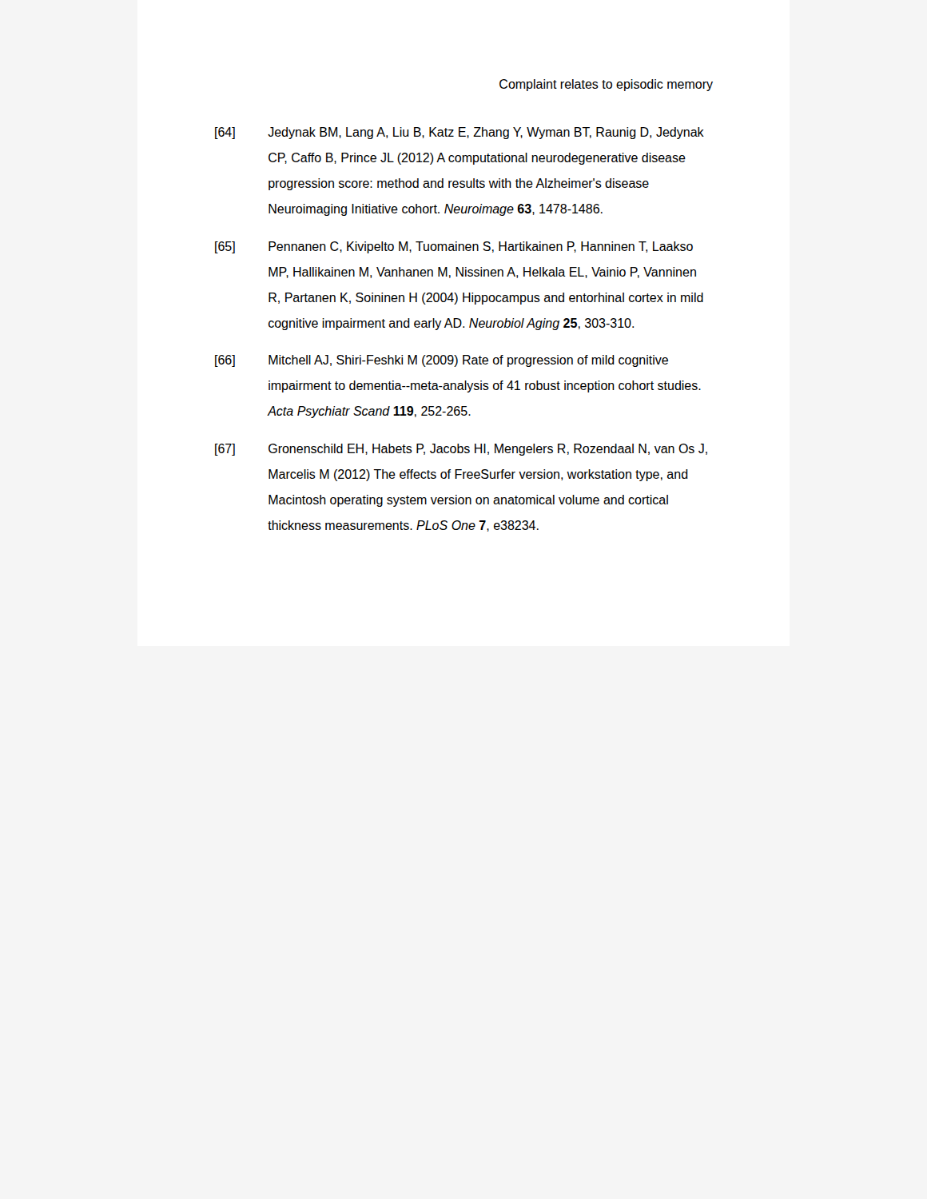Complaint relates to episodic memory
[64] Jedynak BM, Lang A, Liu B, Katz E, Zhang Y, Wyman BT, Raunig D, Jedynak CP, Caffo B, Prince JL (2012) A computational neurodegenerative disease progression score: method and results with the Alzheimer's disease Neuroimaging Initiative cohort. Neuroimage 63, 1478-1486.
[65] Pennanen C, Kivipelto M, Tuomainen S, Hartikainen P, Hanninen T, Laakso MP, Hallikainen M, Vanhanen M, Nissinen A, Helkala EL, Vainio P, Vanninen R, Partanen K, Soininen H (2004) Hippocampus and entorhinal cortex in mild cognitive impairment and early AD. Neurobiol Aging 25, 303-310.
[66] Mitchell AJ, Shiri-Feshki M (2009) Rate of progression of mild cognitive impairment to dementia--meta-analysis of 41 robust inception cohort studies. Acta Psychiatr Scand 119, 252-265.
[67] Gronenschild EH, Habets P, Jacobs HI, Mengelers R, Rozendaal N, van Os J, Marcelis M (2012) The effects of FreeSurfer version, workstation type, and Macintosh operating system version on anatomical volume and cortical thickness measurements. PLoS One 7, e38234.